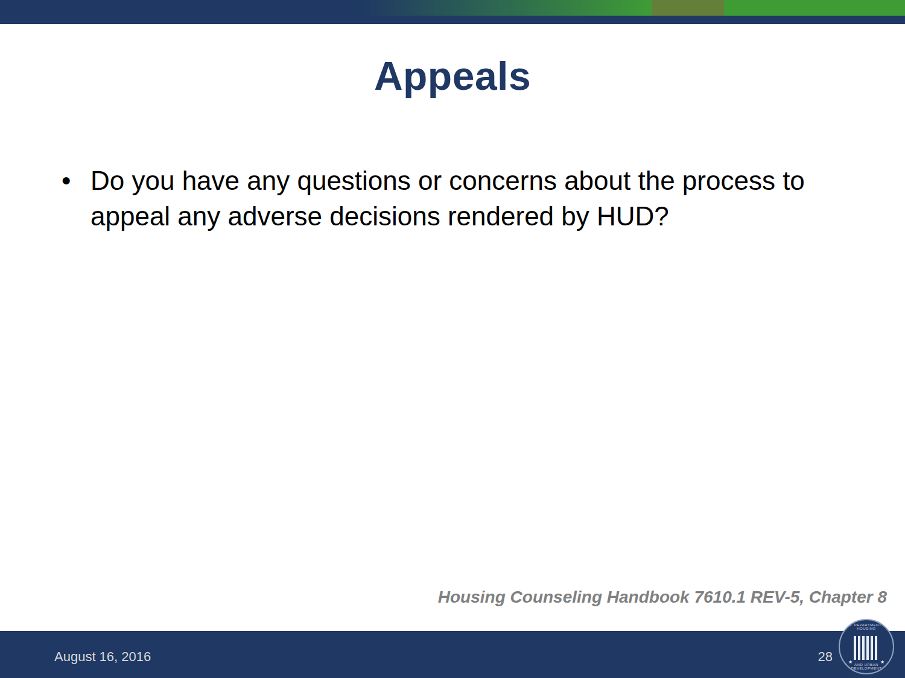Appeals
Do you have any questions or concerns about the process to appeal any adverse decisions rendered by HUD?
Housing Counseling Handbook 7610.1 REV-5, Chapter 8
August 16, 2016
28
U.S. DEPARTMENT OF HOUSING AND URBAN DEVELOPMENT
★
★